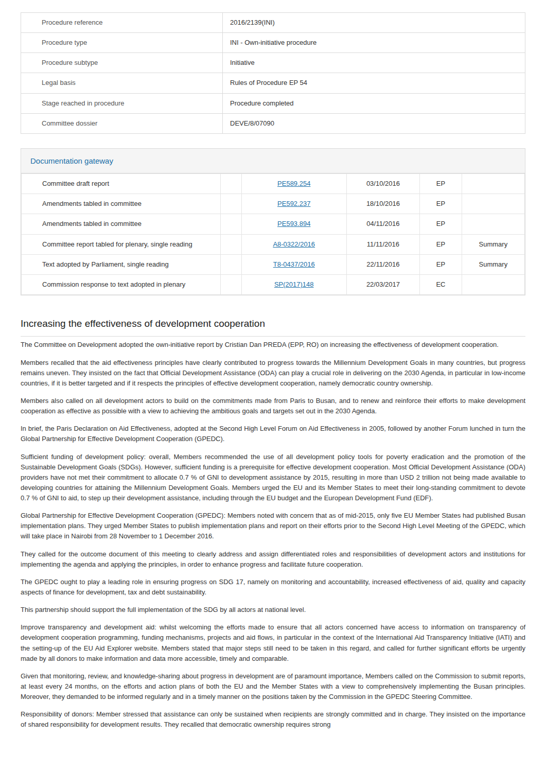| Procedure reference | 2016/2139(INI) |
| Procedure type | INI - Own-initiative procedure |
| Procedure subtype | Initiative |
| Legal basis | Rules of Procedure EP 54 |
| Stage reached in procedure | Procedure completed |
| Committee dossier | DEVE/8/07090 |
Documentation gateway
| Committee draft report | | PE589.254 | 03/10/2016 | EP | |
| Amendments tabled in committee | | PE592.237 | 18/10/2016 | EP | |
| Amendments tabled in committee | | PE593.894 | 04/11/2016 | EP | |
| Committee report tabled for plenary, single reading | | A8-0322/2016 | 11/11/2016 | EP | Summary |
| Text adopted by Parliament, single reading | | T8-0437/2016 | 22/11/2016 | EP | Summary |
| Commission response to text adopted in plenary | | SP(2017)148 | 22/03/2017 | EC | |
Increasing the effectiveness of development cooperation
The Committee on Development adopted the own-initiative report by Cristian Dan PREDA (EPP, RO) on increasing the effectiveness of development cooperation.
Members recalled that the aid effectiveness principles have clearly contributed to progress towards the Millennium Development Goals in many countries, but progress remains uneven. They insisted on the fact that Official Development Assistance (ODA) can play a crucial role in delivering on the 2030 Agenda, in particular in low-income countries, if it is better targeted and if it respects the principles of effective development cooperation, namely democratic country ownership.
Members also called on all development actors to build on the commitments made from Paris to Busan, and to renew and reinforce their efforts to make development cooperation as effective as possible with a view to achieving the ambitious goals and targets set out in the 2030 Agenda.
In brief, the Paris Declaration on Aid Effectiveness, adopted at the Second High Level Forum on Aid Effectiveness in 2005, followed by another Forum lunched in turn the Global Partnership for Effective Development Cooperation (GPEDC).
Sufficient funding of development policy: overall, Members recommended the use of all development policy tools for poverty eradication and the promotion of the Sustainable Development Goals (SDGs). However, sufficient funding is a prerequisite for effective development cooperation. Most Official Development Assistance (ODA) providers have not met their commitment to allocate 0.7 % of GNI to development assistance by 2015, resulting in more than USD 2 trillion not being made available to developing countries for attaining the Millennium Development Goals. Members urged the EU and its Member States to meet their long-standing commitment to devote 0.7 % of GNI to aid, to step up their development assistance, including through the EU budget and the European Development Fund (EDF).
Global Partnership for Effective Development Cooperation (GPEDC): Members noted with concern that as of mid-2015, only five EU Member States had published Busan implementation plans. They urged Member States to publish implementation plans and report on their efforts prior to the Second High Level Meeting of the GPEDC, which will take place in Nairobi from 28 November to 1 December 2016.
They called for the outcome document of this meeting to clearly address and assign differentiated roles and responsibilities of development actors and institutions for implementing the agenda and applying the principles, in order to enhance progress and facilitate future cooperation.
The GPEDC ought to play a leading role in ensuring progress on SDG 17, namely on monitoring and accountability, increased effectiveness of aid, quality and capacity aspects of finance for development, tax and debt sustainability.
This partnership should support the full implementation of the SDG by all actors at national level.
Improve transparency and development aid: whilst welcoming the efforts made to ensure that all actors concerned have access to information on transparency of development cooperation programming, funding mechanisms, projects and aid flows, in particular in the context of the International Aid Transparency Initiative (IATI) and the setting-up of the EU Aid Explorer website. Members stated that major steps still need to be taken in this regard, and called for further significant efforts be urgently made by all donors to make information and data more accessible, timely and comparable.
Given that monitoring, review, and knowledge-sharing about progress in development are of paramount importance, Members called on the Commission to submit reports, at least every 24 months, on the efforts and action plans of both the EU and the Member States with a view to comprehensively implementing the Busan principles. Moreover, they demanded to be informed regularly and in a timely manner on the positions taken by the Commission in the GPEDC Steering Committee.
Responsibility of donors: Member stressed that assistance can only be sustained when recipients are strongly committed and in charge. They insisted on the importance of shared responsibility for development results. They recalled that democratic ownership requires strong